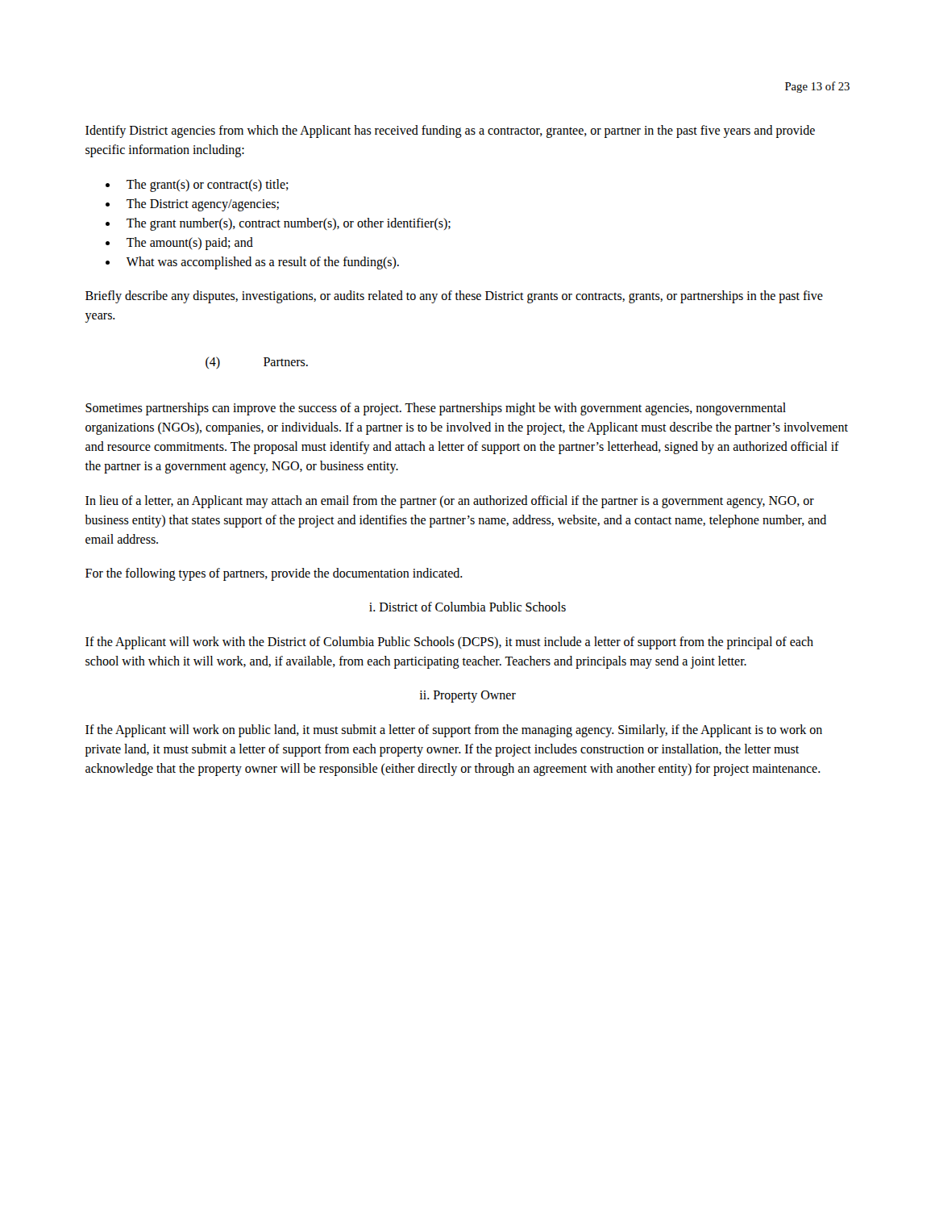Page 13 of 23
Identify District agencies from which the Applicant has received funding as a contractor, grantee, or partner in the past five years and provide specific information including:
The grant(s) or contract(s) title;
The District agency/agencies;
The grant number(s), contract number(s), or other identifier(s);
The amount(s) paid; and
What was accomplished as a result of the funding(s).
Briefly describe any disputes, investigations, or audits related to any of these District grants or contracts, grants, or partnerships in the past five years.
(4) Partners.
Sometimes partnerships can improve the success of a project. These partnerships might be with government agencies, nongovernmental organizations (NGOs), companies, or individuals. If a partner is to be involved in the project, the Applicant must describe the partner’s involvement and resource commitments. The proposal must identify and attach a letter of support on the partner’s letterhead, signed by an authorized official if the partner is a government agency, NGO, or business entity.
In lieu of a letter, an Applicant may attach an email from the partner (or an authorized official if the partner is a government agency, NGO, or business entity) that states support of the project and identifies the partner’s name, address, website, and a contact name, telephone number, and email address.
For the following types of partners, provide the documentation indicated.
i. District of Columbia Public Schools
If the Applicant will work with the District of Columbia Public Schools (DCPS), it must include a letter of support from the principal of each school with which it will work, and, if available, from each participating teacher. Teachers and principals may send a joint letter.
ii. Property Owner
If the Applicant will work on public land, it must submit a letter of support from the managing agency. Similarly, if the Applicant is to work on private land, it must submit a letter of support from each property owner. If the project includes construction or installation, the letter must acknowledge that the property owner will be responsible (either directly or through an agreement with another entity) for project maintenance.